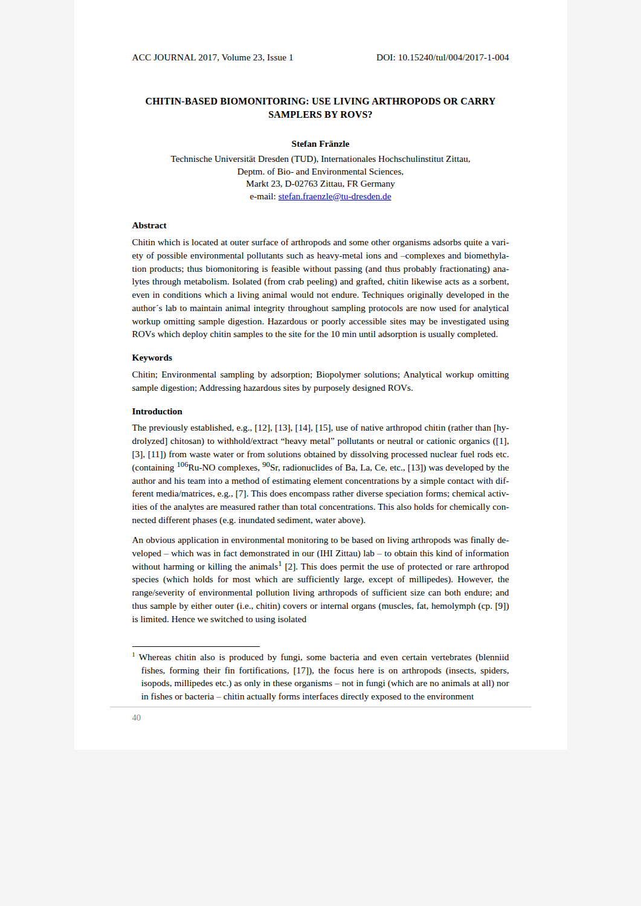ACC JOURNAL 2017, Volume 23, Issue 1 DOI: 10.15240/tul/004/2017-1-004
Chitin-Based Biomonitoring: Use Living Arthropods or Carry Samplers by ROVs?
Stefan Fränzle
Technische Universität Dresden (TUD), Internationales Hochschulinstitut Zittau,
Deptm. of Bio- and Environmental Sciences,
Markt 23, D-02763 Zittau, FR Germany
e-mail: stefan.fraenzle@tu-dresden.de
Abstract
Chitin which is located at outer surface of arthropods and some other organisms adsorbs quite a variety of possible environmental pollutants such as heavy-metal ions and –complexes and biomethylation products; thus biomonitoring is feasible without passing (and thus probably fractionating) analytes through metabolism. Isolated (from crab peeling) and grafted, chitin likewise acts as a sorbent, even in conditions which a living animal would not endure. Techniques originally developed in the author´s lab to maintain animal integrity throughout sampling protocols are now used for analytical workup omitting sample digestion. Hazardous or poorly accessible sites may be investigated using ROVs which deploy chitin samples to the site for the 10 min until adsorption is usually completed.
Keywords
Chitin; Environmental sampling by adsorption; Biopolymer solutions; Analytical workup omitting sample digestion; Addressing hazardous sites by purposely designed ROVs.
Introduction
The previously established, e.g., [12], [13], [14], [15], use of native arthropod chitin (rather than [hydrolyzed] chitosan) to withhold/extract “heavy metal” pollutants or neutral or cationic organics ([1], [3], [11]) from waste water or from solutions obtained by dissolving processed nuclear fuel rods etc. (containing 106Ru-NO complexes, 90Sr, radionuclides of Ba, La, Ce, etc., [13]) was developed by the author and his team into a method of estimating element concentrations by a simple contact with different media/matrices, e.g., [7]. This does encompass rather diverse speciation forms; chemical activities of the analytes are measured rather than total concentrations. This also holds for chemically connected different phases (e.g. inundated sediment, water above).
An obvious application in environmental monitoring to be based on living arthropods was finally developed – which was in fact demonstrated in our (IHI Zittau) lab – to obtain this kind of information without harming or killing the animals1 [2]. This does permit the use of protected or rare arthropod species (which holds for most which are sufficiently large, except of millipedes). However, the range/severity of environmental pollution living arthropods of sufficient size can both endure; and thus sample by either outer (i.e., chitin) covers or internal organs (muscles, fat, hemolymph (cp. [9]) is limited. Hence we switched to using isolated
1 Whereas chitin also is produced by fungi, some bacteria and even certain vertebrates (blenniid fishes, forming their fin fortifications, [17]), the focus here is on arthropods (insects, spiders, isopods, millipedes etc.) as only in these organisms – not in fungi (which are no animals at all) nor in fishes or bacteria – chitin actually forms interfaces directly exposed to the environment
40